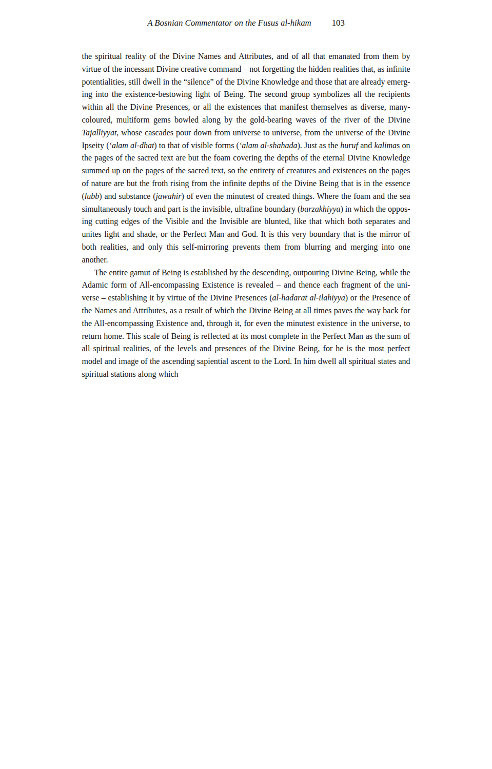A Bosnian Commentator on the Fusus al-hikam 103
the spiritual reality of the Divine Names and Attributes, and of all that emanated from them by virtue of the incessant Divine creative command – not forgetting the hidden realities that, as infinite potentialities, still dwell in the “silence” of the Divine Knowledge and those that are already emerging into the existence-bestowing light of Being. The second group symbolizes all the recipients within all the Divine Presences, or all the existences that manifest themselves as diverse, many-coloured, multiform gems bowled along by the gold-bearing waves of the river of the Divine Tajalliyyat, whose cascades pour down from universe to universe, from the universe of the Divine Ipseity (‘alam al-dhat) to that of visible forms (‘alam al-shahada). Just as the huruf and kalimas on the pages of the sacred text are but the foam covering the depths of the eternal Divine Knowledge summed up on the pages of the sacred text, so the entirety of creatures and existences on the pages of nature are but the froth rising from the infinite depths of the Divine Being that is in the essence (lubb) and substance (jawahir) of even the minutest of created things. Where the foam and the sea simultaneously touch and part is the invisible, ultrafine boundary (barzakhiyya) in which the opposing cutting edges of the Visible and the Invisible are blunted, like that which both separates and unites light and shade, or the Perfect Man and God. It is this very boundary that is the mirror of both realities, and only this self-mirroring prevents them from blurring and merging into one another.
The entire gamut of Being is established by the descending, outpouring Divine Being, while the Adamic form of All-encompassing Existence is revealed – and thence each fragment of the universe – establishing it by virtue of the Divine Presences (al-hadarat al-ilahiyya) or the Presence of the Names and Attributes, as a result of which the Divine Being at all times paves the way back for the All-encompassing Existence and, through it, for even the minutest existence in the universe, to return home. This scale of Being is reflected at its most complete in the Perfect Man as the sum of all spiritual realities, of the levels and presences of the Divine Being, for he is the most perfect model and image of the ascending sapiential ascent to the Lord. In him dwell all spiritual states and spiritual stations along which